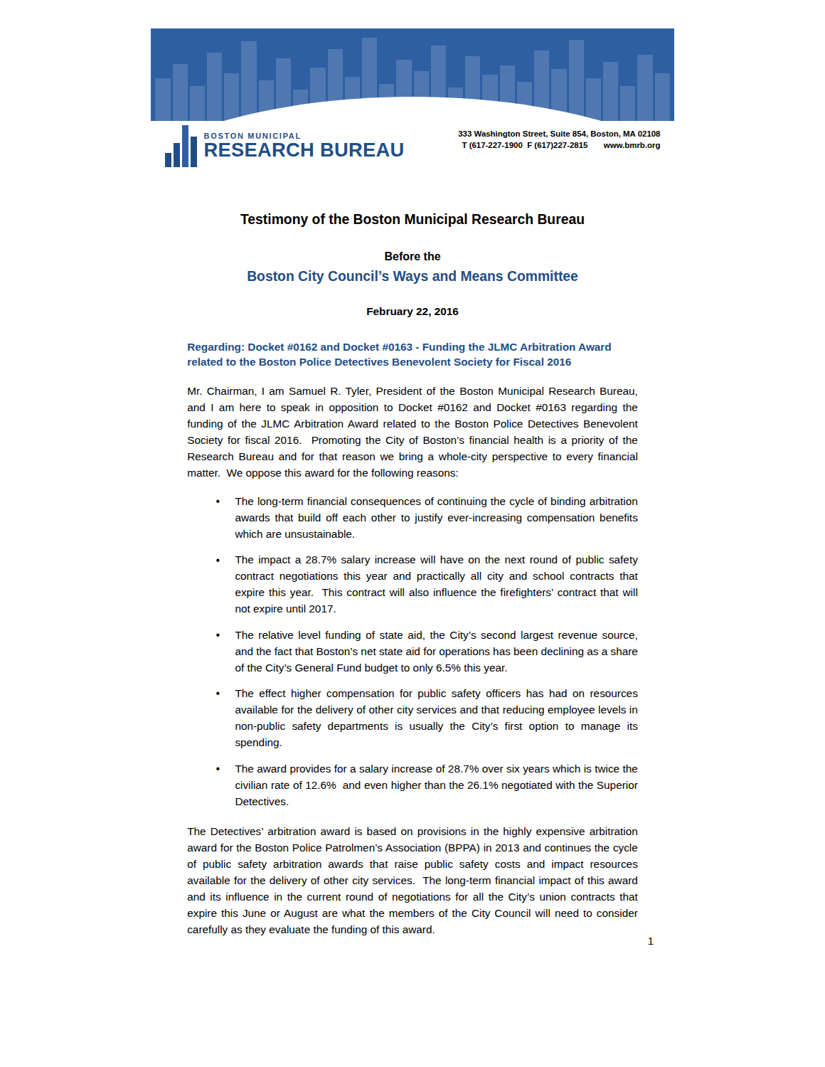BOSTON MUNICIPAL
RESEARCH BUREAU
333 Washington Street, Suite 854, Boston, MA 02108
T (617-227-1900 F (617)227-2815 www.bmrb.org
Testimony of the Boston Municipal Research Bureau
Before the
Boston City Council’s Ways and Means Committee
February 22, 2016
Regarding: Docket #0162 and Docket #0163 - Funding the JLMC Arbitration Award related to the Boston Police Detectives Benevolent Society for Fiscal 2016
Mr. Chairman, I am Samuel R. Tyler, President of the Boston Municipal Research Bureau, and I am here to speak in opposition to Docket #0162 and Docket #0163 regarding the funding of the JLMC Arbitration Award related to the Boston Police Detectives Benevolent Society for fiscal 2016. Promoting the City of Boston’s financial health is a priority of the Research Bureau and for that reason we bring a whole-city perspective to every financial matter. We oppose this award for the following reasons:
The long-term financial consequences of continuing the cycle of binding arbitration awards that build off each other to justify ever-increasing compensation benefits which are unsustainable.
The impact a 28.7% salary increase will have on the next round of public safety contract negotiations this year and practically all city and school contracts that expire this year. This contract will also influence the firefighters’ contract that will not expire until 2017.
The relative level funding of state aid, the City’s second largest revenue source, and the fact that Boston’s net state aid for operations has been declining as a share of the City’s General Fund budget to only 6.5% this year.
The effect higher compensation for public safety officers has had on resources available for the delivery of other city services and that reducing employee levels in non-public safety departments is usually the City’s first option to manage its spending.
The award provides for a salary increase of 28.7% over six years which is twice the civilian rate of 12.6% and even higher than the 26.1% negotiated with the Superior Detectives.
The Detectives’ arbitration award is based on provisions in the highly expensive arbitration award for the Boston Police Patrolmen’s Association (BPPA) in 2013 and continues the cycle of public safety arbitration awards that raise public safety costs and impact resources available for the delivery of other city services. The long-term financial impact of this award and its influence in the current round of negotiations for all the City’s union contracts that expire this June or August are what the members of the City Council will need to consider carefully as they evaluate the funding of this award.
1